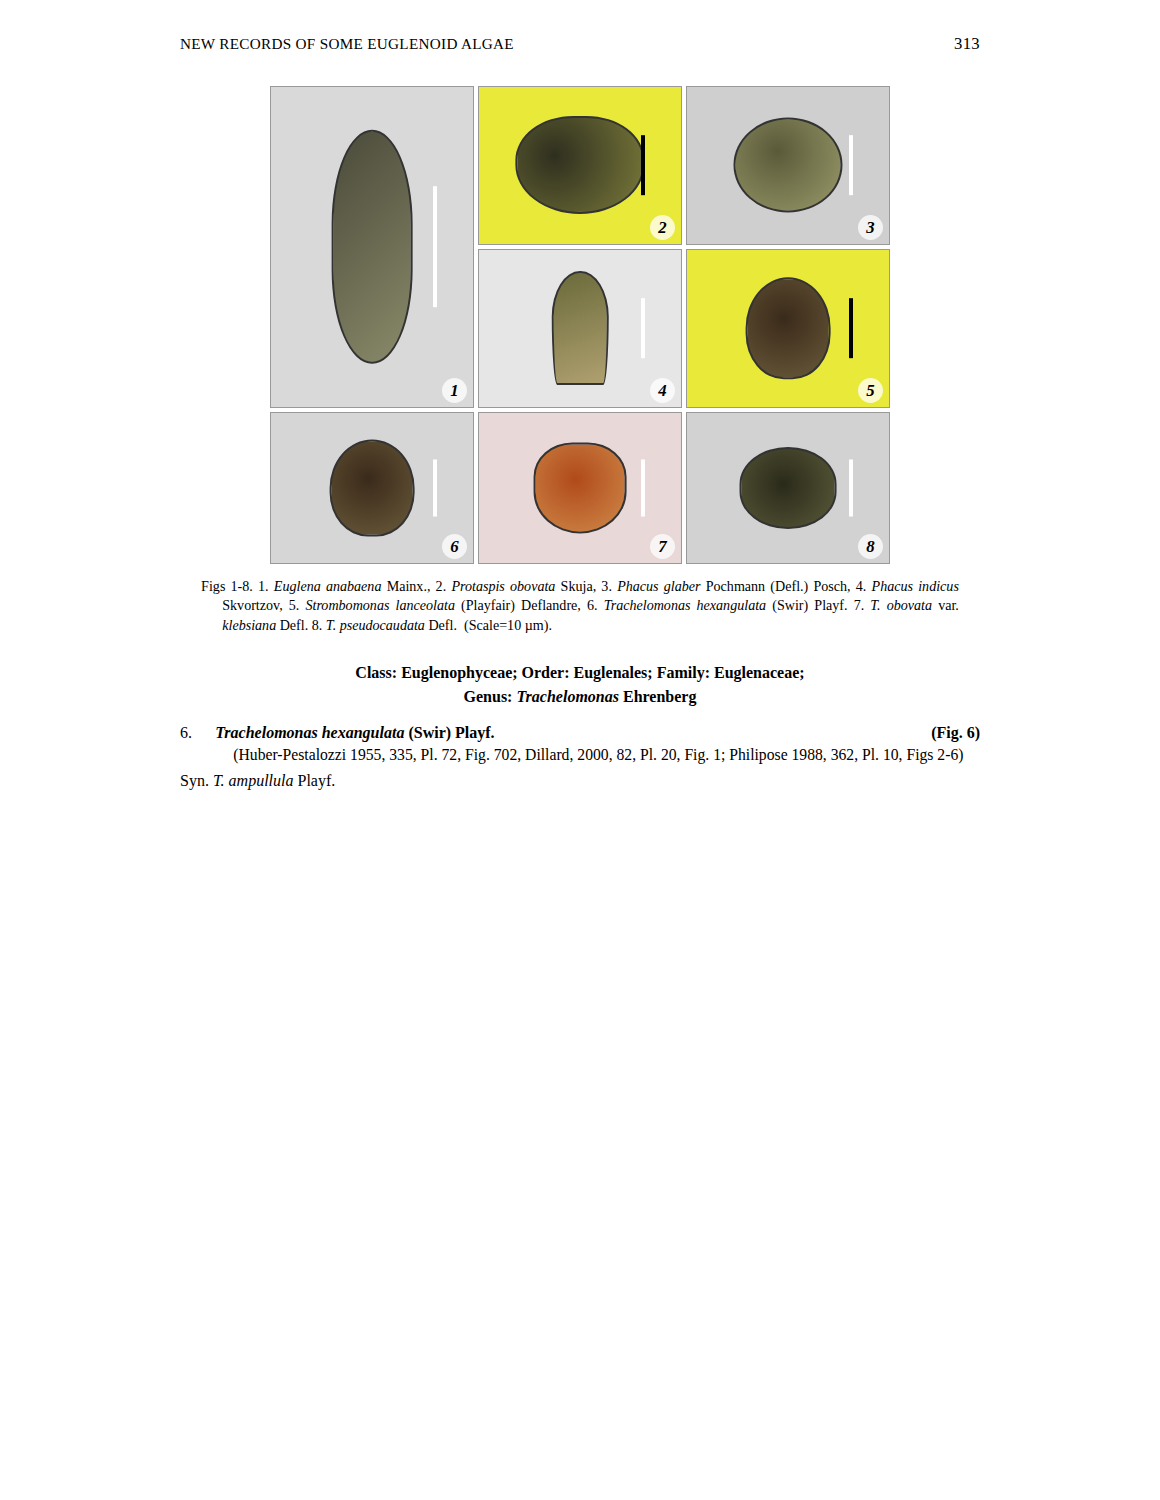New records of some euglenoid algae 313
1
2
3
4
5
6
7
8
Figs 1-8. 1. Euglena anabaena Mainx., 2. Protaspis obovata Skuja, 3. Phacus glaber Pochmann (Defl.) Posch, 4. Phacus indicus Skvortzov, 5. Strombomonas lanceolata (Playfair) Deflandre, 6. Trachelomonas hexangulata (Swir) Playf. 7. T. obovata var. klebsiana Defl. 8. T. pseudocaudata Defl. (Scale=10 µm).
Class: Euglenophyceae; Order: Euglenales; Family: Euglenaceae; Genus: Trachelomonas Ehrenberg
6. Trachelomonas hexangulata (Swir) Playf. (Fig. 6)
(Huber-Pestalozzi 1955, 335, Pl. 72, Fig. 702, Dillard, 2000, 82, Pl. 20, Fig. 1; Philipose 1988, 362, Pl. 10, Figs 2-6)
Syn. T. ampullula Playf.